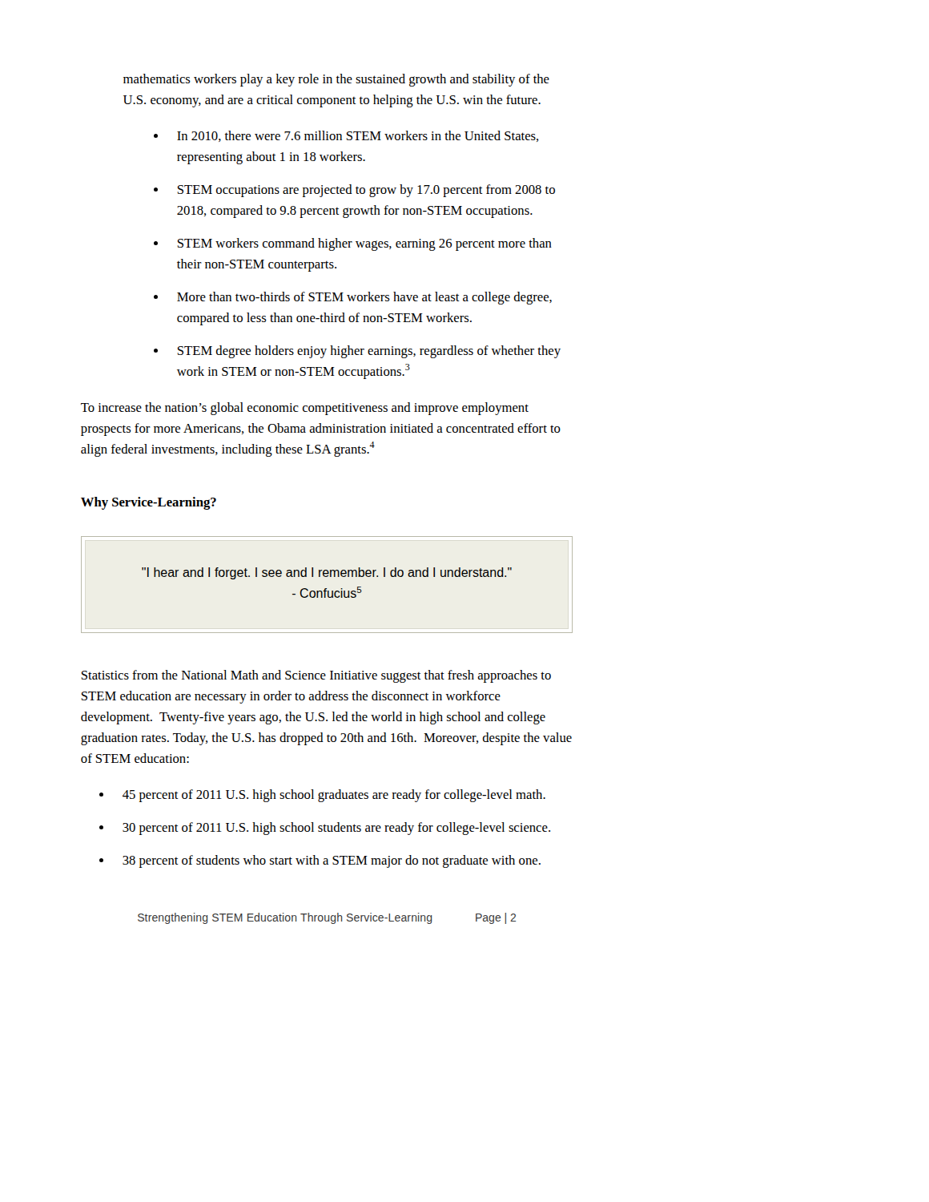mathematics workers play a key role in the sustained growth and stability of the U.S. economy, and are a critical component to helping the U.S. win the future.
In 2010, there were 7.6 million STEM workers in the United States, representing about 1 in 18 workers.
STEM occupations are projected to grow by 17.0 percent from 2008 to 2018, compared to 9.8 percent growth for non-STEM occupations.
STEM workers command higher wages, earning 26 percent more than their non-STEM counterparts.
More than two-thirds of STEM workers have at least a college degree, compared to less than one-third of non-STEM workers.
STEM degree holders enjoy higher earnings, regardless of whether they work in STEM or non-STEM occupations.3
To increase the nation’s global economic competitiveness and improve employment prospects for more Americans, the Obama administration initiated a concentrated effort to align federal investments, including these LSA grants.4
Why Service-Learning?
"I hear and I forget. I see and I remember. I do and I understand." - Confucius5
Statistics from the National Math and Science Initiative suggest that fresh approaches to STEM education are necessary in order to address the disconnect in workforce development. Twenty-five years ago, the U.S. led the world in high school and college graduation rates. Today, the U.S. has dropped to 20th and 16th. Moreover, despite the value of STEM education:
45 percent of 2011 U.S. high school graduates are ready for college-level math.
30 percent of 2011 U.S. high school students are ready for college-level science.
38 percent of students who start with a STEM major do not graduate with one.
Strengthening STEM Education Through Service-Learning Page | 2